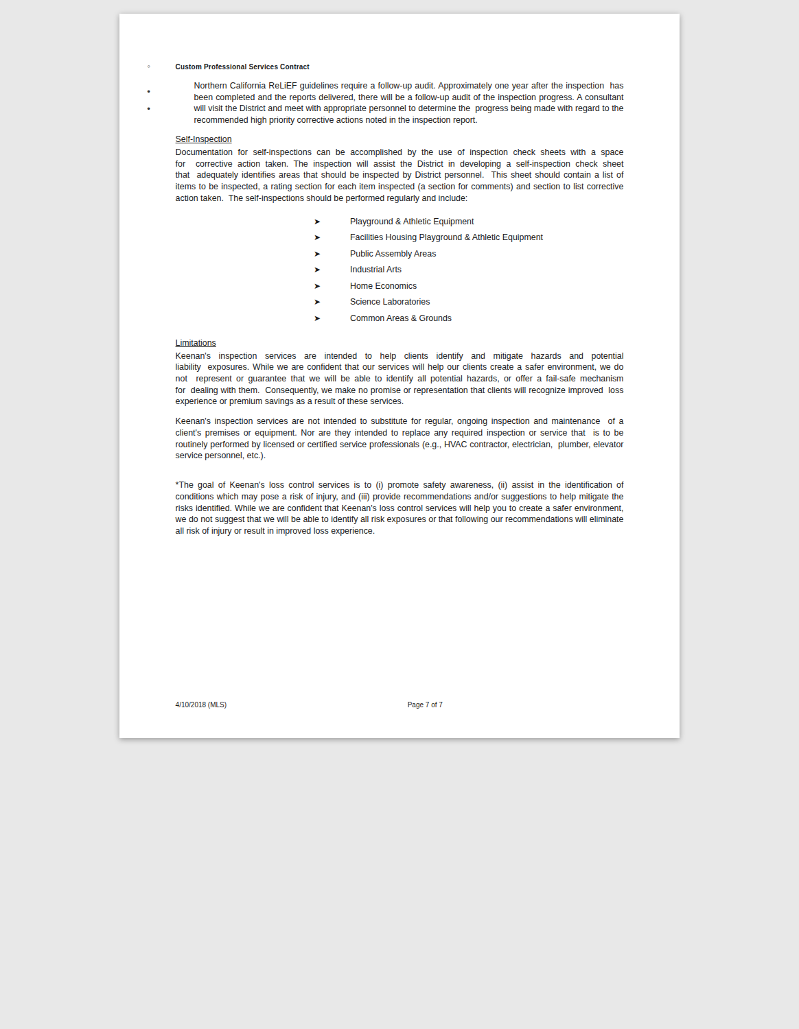◦
•
•
Custom Professional Services Contract
Northern California ReLiEF guidelines require a follow-up audit. Approximately one year after the inspection has been completed and the reports delivered, there will be a follow-up audit of the inspection progress. A consultant will visit the District and meet with appropriate personnel to determine the progress being made with regard to the recommended high priority corrective actions noted in the inspection report.
Self-Inspection
Documentation for self-inspections can be accomplished by the use of inspection check sheets with a space for corrective action taken. The inspection will assist the District in developing a self-inspection check sheet that adequately identifies areas that should be inspected by District personnel. This sheet should contain a list of items to be inspected, a rating section for each item inspected (a section for comments) and section to list corrective action taken. The self-inspections should be performed regularly and include:
Playground & Athletic Equipment
Facilities Housing Playground & Athletic Equipment
Public Assembly Areas
Industrial Arts
Home Economics
Science Laboratories
Common Areas & Grounds
Limitations
Keenan's inspection services are intended to help clients identify and mitigate hazards and potential liability exposures. While we are confident that our services will help our clients create a safer environment, we do not represent or guarantee that we will be able to identify all potential hazards, or offer a fail-safe mechanism for dealing with them. Consequently, we make no promise or representation that clients will recognize improved loss experience or premium savings as a result of these services.
Keenan's inspection services are not intended to substitute for regular, ongoing inspection and maintenance of a client's premises or equipment. Nor are they intended to replace any required inspection or service that is to be routinely performed by licensed or certified service professionals (e.g., HVAC contractor, electrician, plumber, elevator service personnel, etc.).
*The goal of Keenan's loss control services is to (i) promote safety awareness, (ii) assist in the identification of conditions which may pose a risk of injury, and (iii) provide recommendations and/or suggestions to help mitigate the risks identified. While we are confident that Keenan's loss control services will help you to create a safer environment, we do not suggest that we will be able to identify all risk exposures or that following our recommendations will eliminate all risk of injury or result in improved loss experience.
4/10/2018 (MLS)
Page 7 of 7